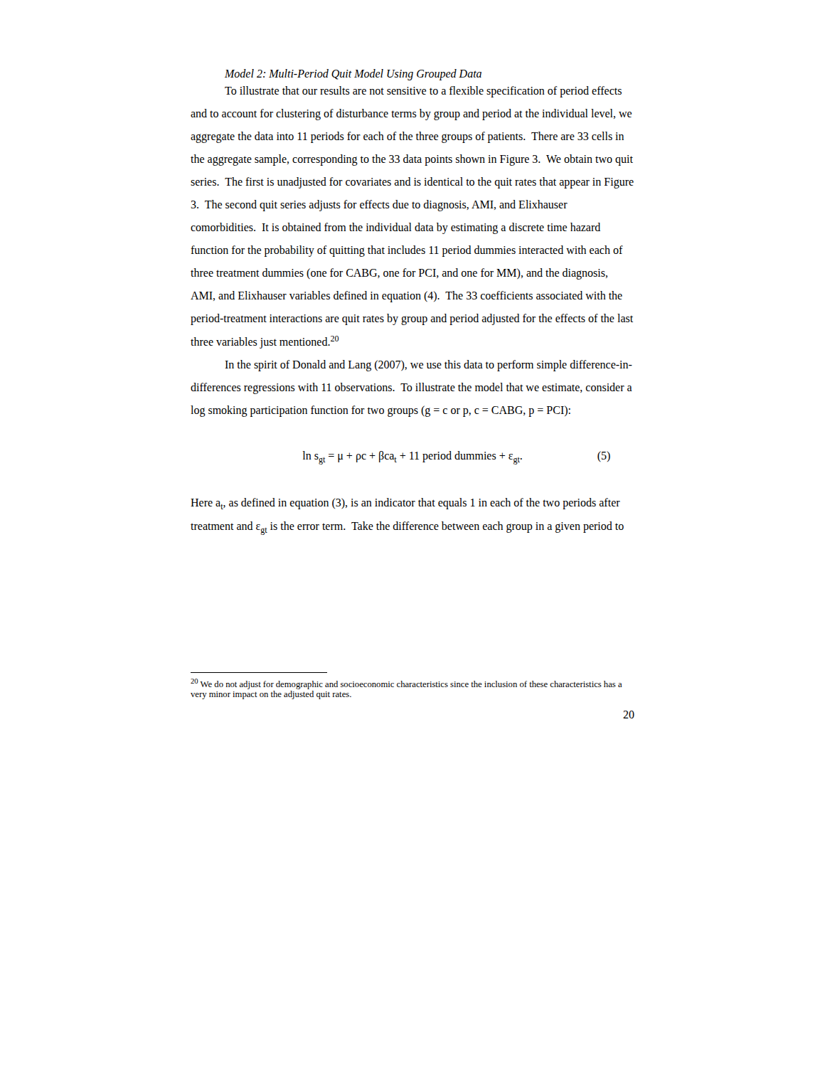Model 2: Multi-Period Quit Model Using Grouped Data
To illustrate that our results are not sensitive to a flexible specification of period effects and to account for clustering of disturbance terms by group and period at the individual level, we aggregate the data into 11 periods for each of the three groups of patients. There are 33 cells in the aggregate sample, corresponding to the 33 data points shown in Figure 3. We obtain two quit series. The first is unadjusted for covariates and is identical to the quit rates that appear in Figure 3. The second quit series adjusts for effects due to diagnosis, AMI, and Elixhauser comorbidities. It is obtained from the individual data by estimating a discrete time hazard function for the probability of quitting that includes 11 period dummies interacted with each of three treatment dummies (one for CABG, one for PCI, and one for MM), and the diagnosis, AMI, and Elixhauser variables defined in equation (4). The 33 coefficients associated with the period-treatment interactions are quit rates by group and period adjusted for the effects of the last three variables just mentioned.20
In the spirit of Donald and Lang (2007), we use this data to perform simple difference-in-differences regressions with 11 observations. To illustrate the model that we estimate, consider a log smoking participation function for two groups (g = c or p, c = CABG, p = PCI):
ln sgt = μ + ρc + βcat + 11 period dummies + εgt.(5)
Here at, as defined in equation (3), is an indicator that equals 1 in each of the two periods after treatment and εgt is the error term. Take the difference between each group in a given period to
20 We do not adjust for demographic and socioeconomic characteristics since the inclusion of these characteristics has a very minor impact on the adjusted quit rates.
20